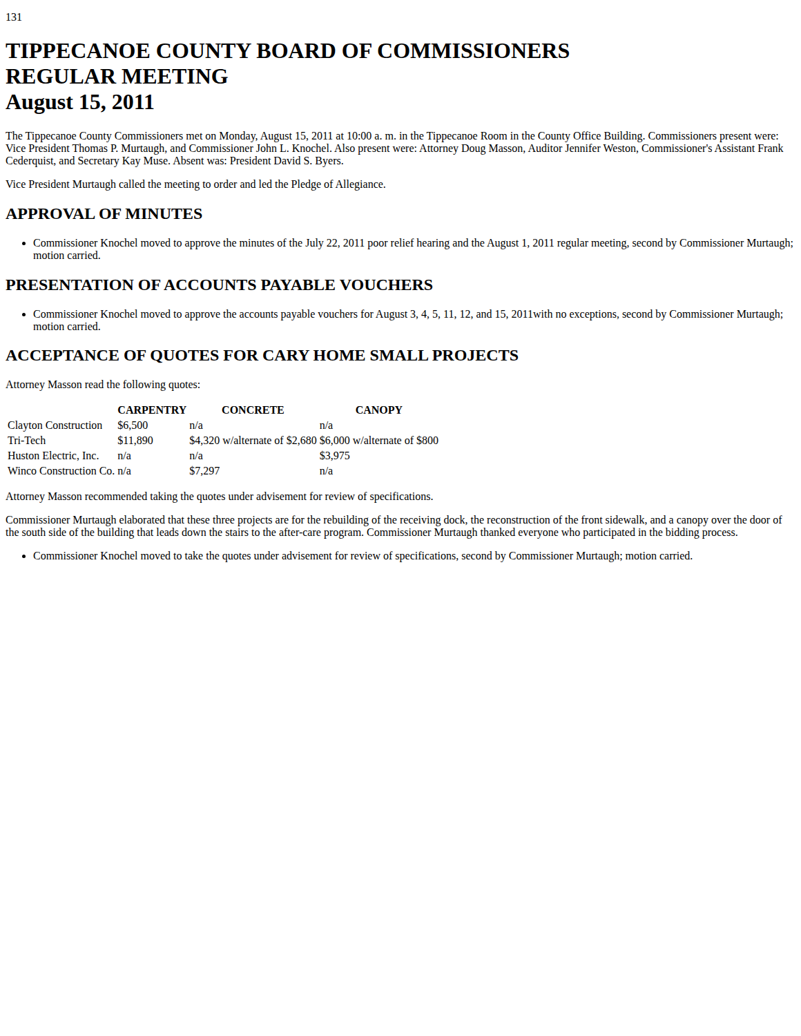131
TIPPECANOE COUNTY BOARD OF COMMISSIONERS
REGULAR MEETING
August 15, 2011
The Tippecanoe County Commissioners met on Monday, August 15, 2011 at 10:00 a. m. in the Tippecanoe Room in the County Office Building. Commissioners present were: Vice President Thomas P. Murtaugh, and Commissioner John L. Knochel. Also present were: Attorney Doug Masson, Auditor Jennifer Weston, Commissioner's Assistant Frank Cederquist, and Secretary Kay Muse. Absent was: President David S. Byers.
Vice President Murtaugh called the meeting to order and led the Pledge of Allegiance.
APPROVAL OF MINUTES
Commissioner Knochel moved to approve the minutes of the July 22, 2011 poor relief hearing and the August 1, 2011 regular meeting, second by Commissioner Murtaugh; motion carried.
PRESENTATION OF ACCOUNTS PAYABLE VOUCHERS
Commissioner Knochel moved to approve the accounts payable vouchers for August 3, 4, 5, 11, 12, and 15, 2011with no exceptions, second by Commissioner Murtaugh; motion carried.
ACCEPTANCE OF QUOTES FOR CARY HOME SMALL PROJECTS
Attorney Masson read the following quotes:
| | CARPENTRY | CONCRETE | CANOPY |
| --- | --- | --- | --- |
| Clayton Construction | $6,500 | n/a | n/a |
| Tri-Tech | $11,890 | $4,320 w/alternate of $2,680 | $6,000 w/alternate of $800 |
| Huston Electric, Inc. | n/a | n/a | $3,975 |
| Winco Construction Co. | n/a | $7,297 | n/a |
Attorney Masson recommended taking the quotes under advisement for review of specifications.
Commissioner Murtaugh elaborated that these three projects are for the rebuilding of the receiving dock, the reconstruction of the front sidewalk, and a canopy over the door of the south side of the building that leads down the stairs to the after-care program. Commissioner Murtaugh thanked everyone who participated in the bidding process.
Commissioner Knochel moved to take the quotes under advisement for review of specifications, second by Commissioner Murtaugh; motion carried.